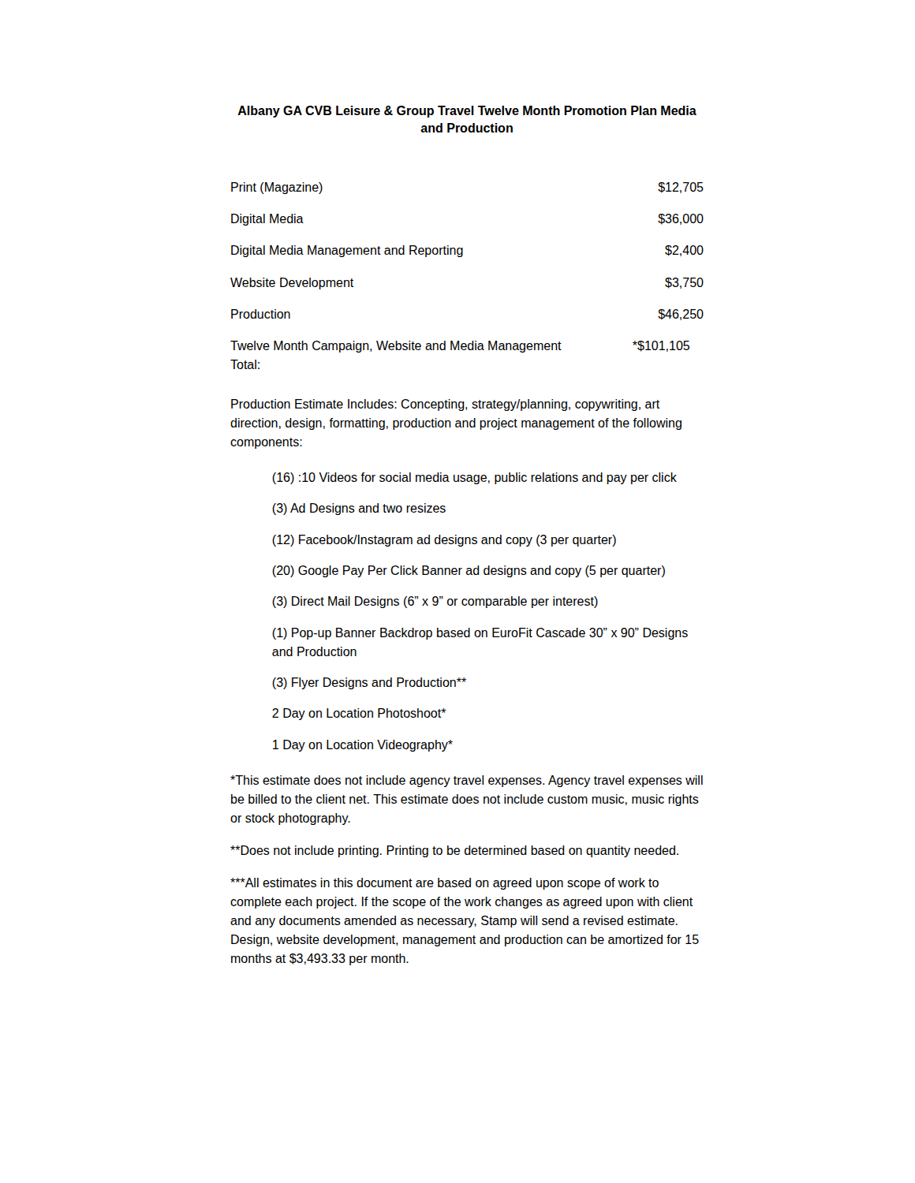Albany GA CVB Leisure & Group Travel Twelve Month Promotion Plan Media and Production
| Print (Magazine) | $12,705 |
| Digital Media | $36,000 |
| Digital Media Management and Reporting | $2,400 |
| Website Development | $3,750 |
| Production | $46,250 |
| Twelve Month Campaign, Website and Media Management Total: | *$101,105 |
Production Estimate Includes: Concepting, strategy/planning, copywriting, art direction, design, formatting, production and project management of the following components:
(16) :10 Videos for social media usage, public relations and pay per click
(3) Ad Designs and two resizes
(12) Facebook/Instagram ad designs and copy (3 per quarter)
(20) Google Pay Per Click Banner ad designs and copy (5 per quarter)
(3) Direct Mail Designs (6” x 9” or comparable per interest)
(1) Pop-up Banner Backdrop based on EuroFit Cascade 30” x 90” Designs and Production
(3) Flyer Designs and Production**
2 Day on Location Photoshoot*
1 Day on Location Videography*
*This estimate does not include agency travel expenses. Agency travel expenses will be billed to the client net. This estimate does not include custom music, music rights or stock photography.
**Does not include printing. Printing to be determined based on quantity needed.
***All estimates in this document are based on agreed upon scope of work to complete each project. If the scope of the work changes as agreed upon with client and any documents amended as necessary, Stamp will send a revised estimate. Design, website development, management and production can be amortized for 15 months at $3,493.33 per month.